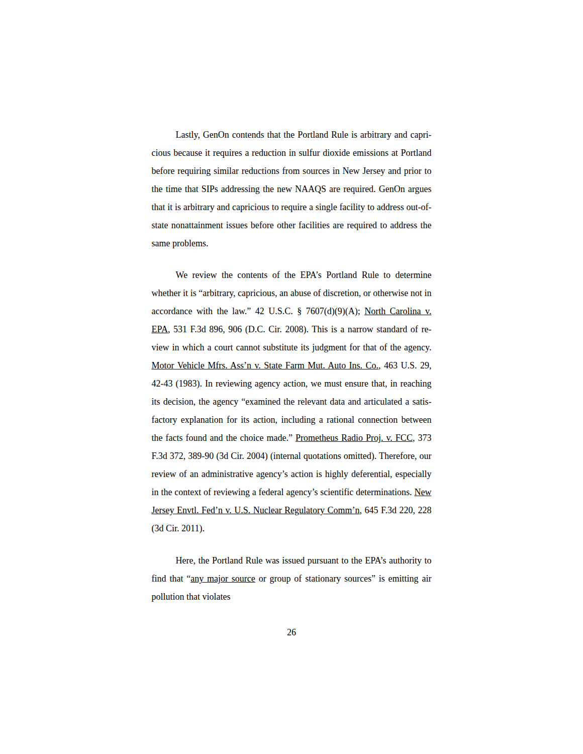Lastly, GenOn contends that the Portland Rule is arbitrary and capricious because it requires a reduction in sulfur dioxide emissions at Portland before requiring similar reductions from sources in New Jersey and prior to the time that SIPs addressing the new NAAQS are required. GenOn argues that it is arbitrary and capricious to require a single facility to address out-of-state nonattainment issues before other facilities are required to address the same problems.
We review the contents of the EPA’s Portland Rule to determine whether it is “arbitrary, capricious, an abuse of discretion, or otherwise not in accordance with the law.” 42 U.S.C. § 7607(d)(9)(A); North Carolina v. EPA, 531 F.3d 896, 906 (D.C. Cir. 2008). This is a narrow standard of review in which a court cannot substitute its judgment for that of the agency. Motor Vehicle Mfrs. Ass’n v. State Farm Mut. Auto Ins. Co., 463 U.S. 29, 42-43 (1983). In reviewing agency action, we must ensure that, in reaching its decision, the agency “examined the relevant data and articulated a satisfactory explanation for its action, including a rational connection between the facts found and the choice made.” Prometheus Radio Proj. v. FCC, 373 F.3d 372, 389-90 (3d Cir. 2004) (internal quotations omitted). Therefore, our review of an administrative agency’s action is highly deferential, especially in the context of reviewing a federal agency’s scientific determinations. New Jersey Envtl. Fed’n v. U.S. Nuclear Regulatory Comm’n, 645 F.3d 220, 228 (3d Cir. 2011).
Here, the Portland Rule was issued pursuant to the EPA’s authority to find that “any major source or group of stationary sources” is emitting air pollution that violates
26